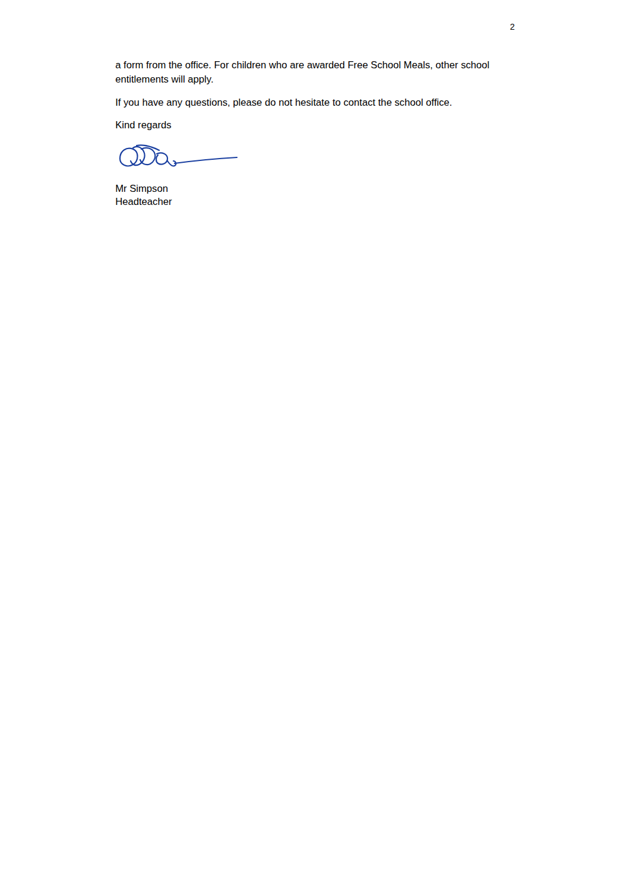2
a form from the office. For children who are awarded Free School Meals, other school entitlements will apply.
If you have any questions, please do not hesitate to contact the school office.
Kind regards
Mr Simpson
Headteacher